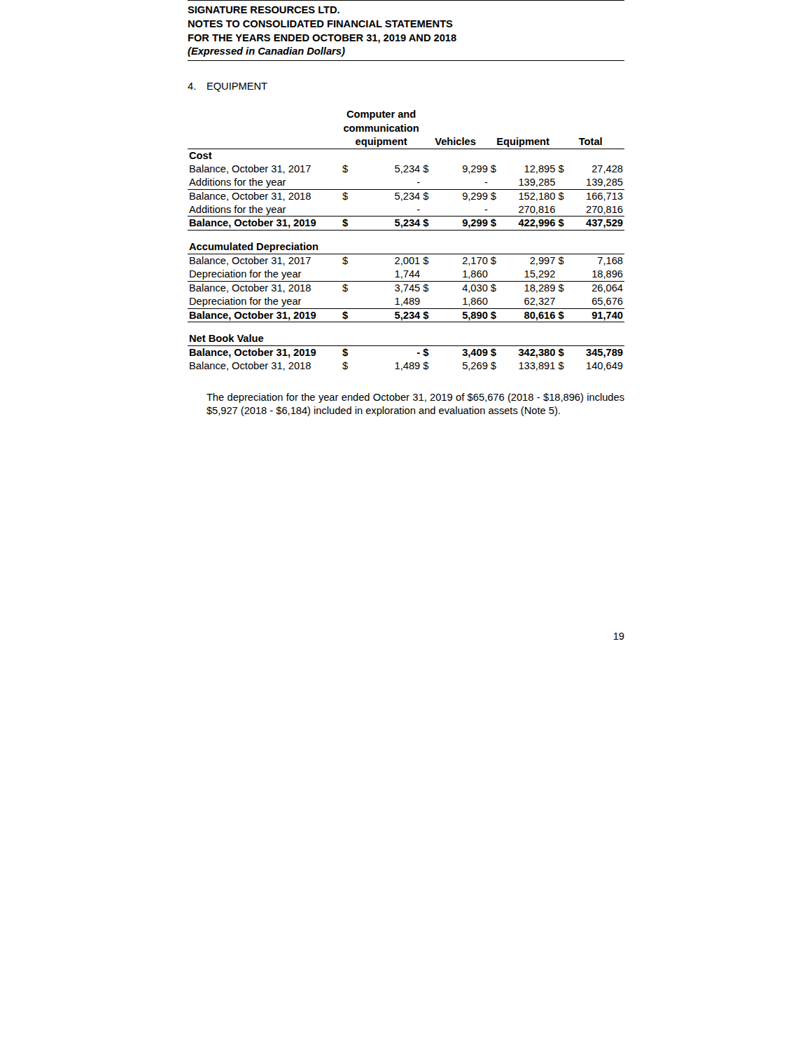SIGNATURE RESOURCES LTD.
NOTES TO CONSOLIDATED FINANCIAL STATEMENTS
FOR THE YEARS ENDED OCTOBER 31, 2019 AND 2018
(Expressed in Canadian Dollars)
4. EQUIPMENT
| | Computer and | | | | | | |
| --- | --- | --- | --- | --- | --- | --- | --- |
| | communication | | | | | | |
| | equipment | Vehicles | Equipment | Total |
| Cost | | | | | | | | |
| Balance, October 31, 2017 | $ | 5,234 | $ | 9,299 | $ | 12,895 | $ | 27,428 |
| Additions for the year | | - | | - | | 139,285 | | 139,285 |
| Balance, October 31, 2018 | $ | 5,234 | $ | 9,299 | $ | 152,180 | $ | 166,713 |
| Additions for the year | | - | | - | | 270,816 | | 270,816 |
| Balance, October 31, 2019 | $ | 5,234 | $ | 9,299 | $ | 422,996 | $ | 437,529 |
| Accumulated Depreciation | | | | | | | | |
| Balance, October 31, 2017 | $ | 2,001 | $ | 2,170 | $ | 2,997 | $ | 7,168 |
| Depreciation for the year | | 1,744 | | 1,860 | | 15,292 | | 18,896 |
| Balance, October 31, 2018 | $ | 3,745 | $ | 4,030 | $ | 18,289 | $ | 26,064 |
| Depreciation for the year | | 1,489 | | 1,860 | | 62,327 | | 65,676 |
| Balance, October 31, 2019 | $ | 5,234 | $ | 5,890 | $ | 80,616 | $ | 91,740 |
| Net Book Value | | | | | | | | |
| Balance, October 31, 2019 | $ | - | $ | 3,409 | $ | 342,380 | $ | 345,789 |
| Balance, October 31, 2018 | $ | 1,489 | $ | 5,269 | $ | 133,891 | $ | 140,649 |
The depreciation for the year ended October 31, 2019 of $65,676 (2018 - $18,896) includes $5,927 (2018 - $6,184) included in exploration and evaluation assets (Note 5).
19